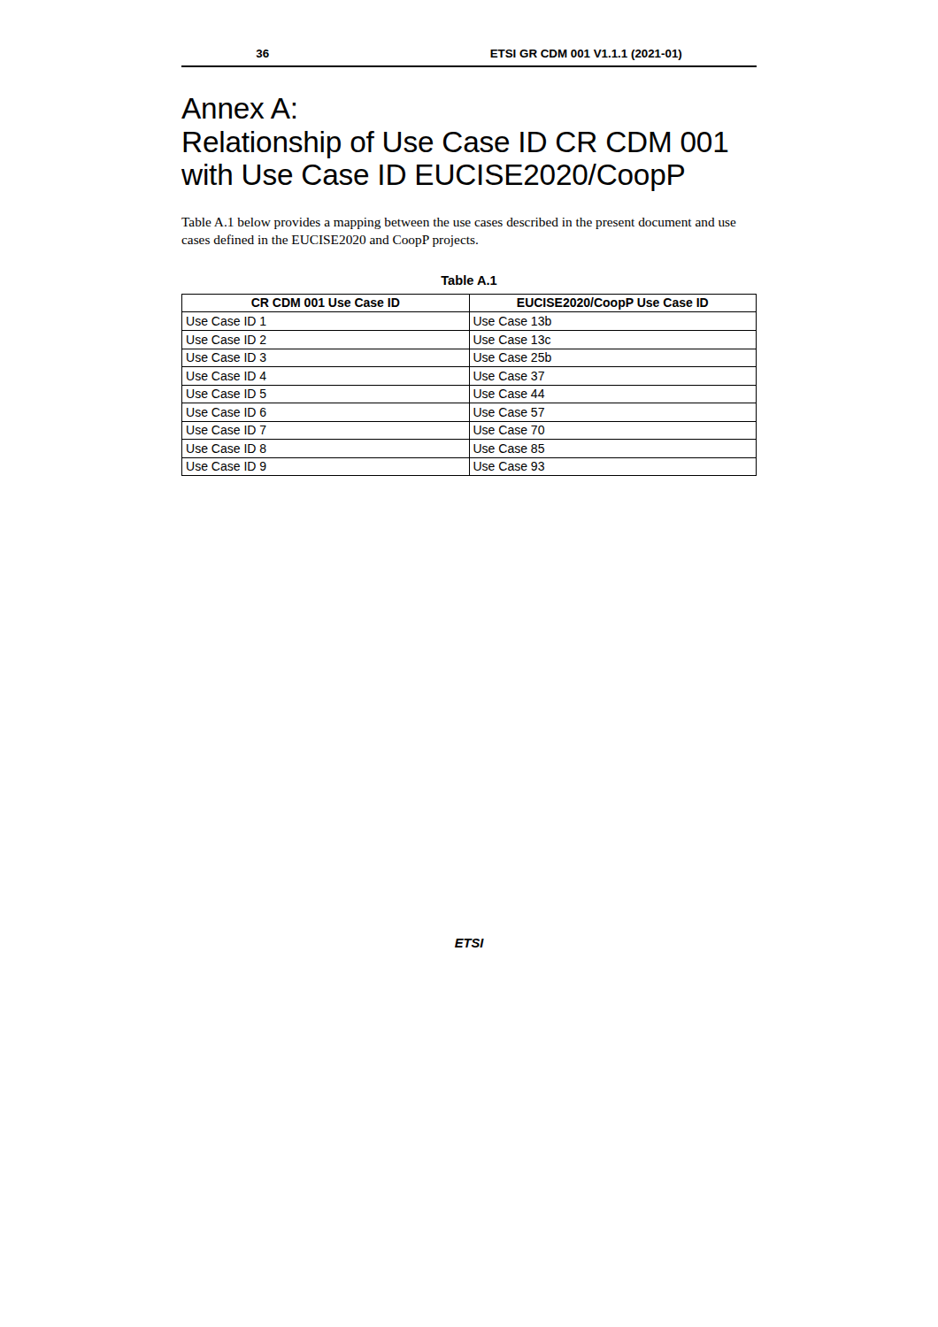36 ETSI GR CDM 001 V1.1.1 (2021-01)
Annex A:
Relationship of Use Case ID CR CDM 001 with Use Case ID EUCISE2020/CoopP
Table A.1 below provides a mapping between the use cases described in the present document and use cases defined in the EUCISE2020 and CoopP projects.
Table A.1
| CR CDM 001 Use Case ID | EUCISE2020/CoopP Use Case ID |
| --- | --- |
| Use Case ID 1 | Use Case 13b |
| Use Case ID 2 | Use Case 13c |
| Use Case ID 3 | Use Case 25b |
| Use Case ID 4 | Use Case 37 |
| Use Case ID 5 | Use Case 44 |
| Use Case ID 6 | Use Case 57 |
| Use Case ID 7 | Use Case 70 |
| Use Case ID 8 | Use Case 85 |
| Use Case ID 9 | Use Case 93 |
ETSI